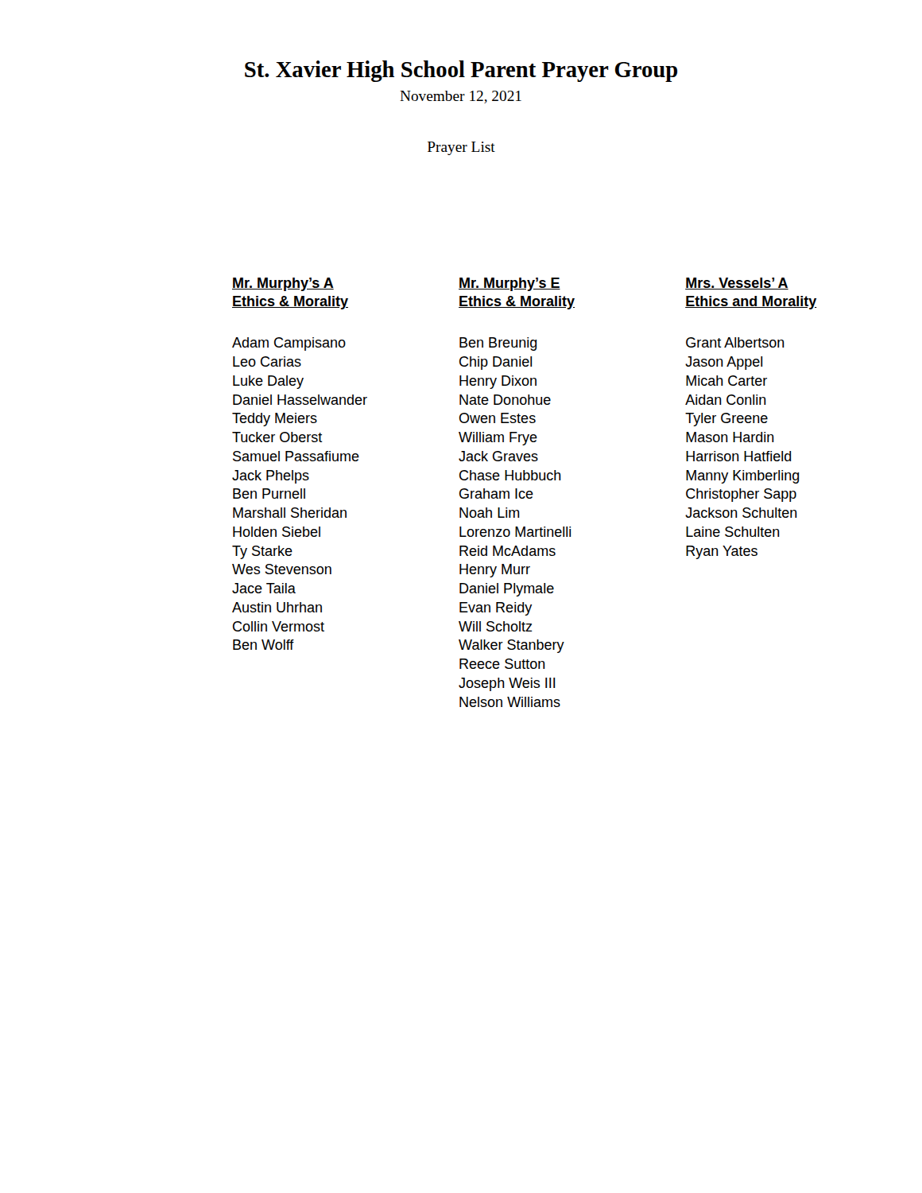St. Xavier High School Parent Prayer Group
November 12, 2021
Prayer List
Mr. Murphy’s A
Ethics & Morality
Adam Campisano
Leo Carias
Luke Daley
Daniel Hasselwander
Teddy Meiers
Tucker Oberst
Samuel Passafiume
Jack Phelps
Ben Purnell
Marshall Sheridan
Holden Siebel
Ty Starke
Wes Stevenson
Jace Taila
Austin Uhrhan
Collin Vermost
Ben Wolff
Mr. Murphy’s E
Ethics & Morality
Ben Breunig
Chip Daniel
Henry Dixon
Nate Donohue
Owen Estes
William Frye
Jack Graves
Chase Hubbuch
Graham Ice
Noah Lim
Lorenzo Martinelli
Reid McAdams
Henry Murr
Daniel Plymale
Evan Reidy
Will Scholtz
Walker Stanbery
Reece Sutton
Joseph Weis III
Nelson Williams
Mrs. Vessels’ A
Ethics and Morality
Grant Albertson
Jason Appel
Micah Carter
Aidan Conlin
Tyler Greene
Mason Hardin
Harrison Hatfield
Manny Kimberling
Christopher Sapp
Jackson Schulten
Laine Schulten
Ryan Yates